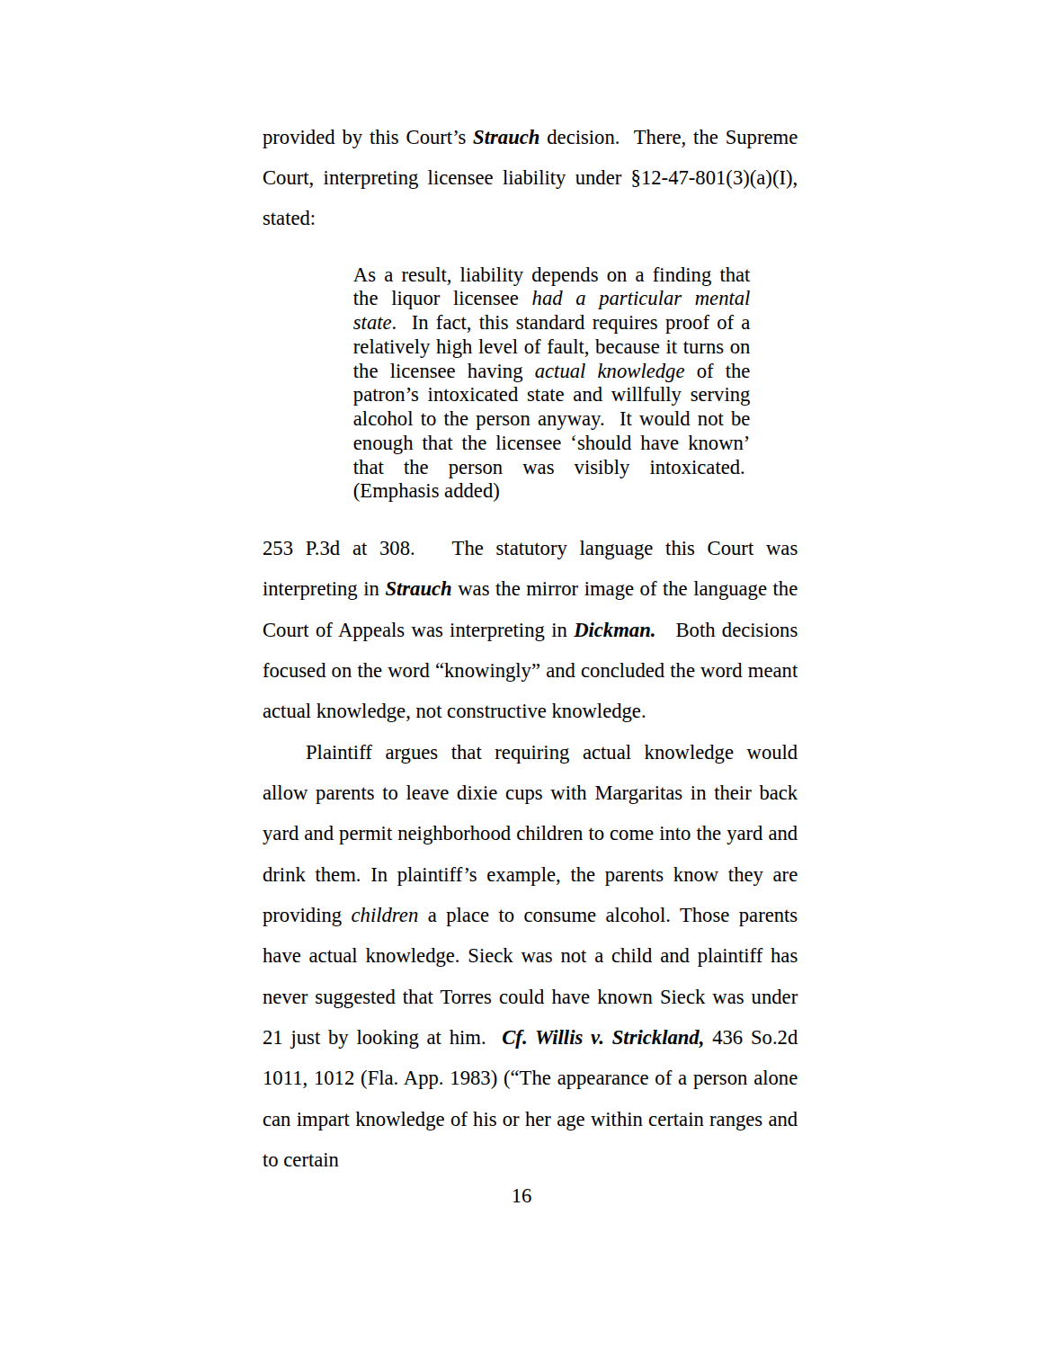provided by this Court’s Strauch decision. There, the Supreme Court, interpreting licensee liability under §12-47-801(3)(a)(I), stated:
As a result, liability depends on a finding that the liquor licensee had a particular mental state. In fact, this standard requires proof of a relatively high level of fault, because it turns on the licensee having actual knowledge of the patron’s intoxicated state and willfully serving alcohol to the person anyway. It would not be enough that the licensee ‘should have known’ that the person was visibly intoxicated. (Emphasis added)
253 P.3d at 308. The statutory language this Court was interpreting in Strauch was the mirror image of the language the Court of Appeals was interpreting in Dickman. Both decisions focused on the word “knowingly” and concluded the word meant actual knowledge, not constructive knowledge.
Plaintiff argues that requiring actual knowledge would allow parents to leave dixie cups with Margaritas in their back yard and permit neighborhood children to come into the yard and drink them. In plaintiff’s example, the parents know they are providing children a place to consume alcohol. Those parents have actual knowledge. Sieck was not a child and plaintiff has never suggested that Torres could have known Sieck was under 21 just by looking at him. Cf. Willis v. Strickland, 436 So.2d 1011, 1012 (Fla. App. 1983) (“The appearance of a person alone can impart knowledge of his or her age within certain ranges and to certain
16